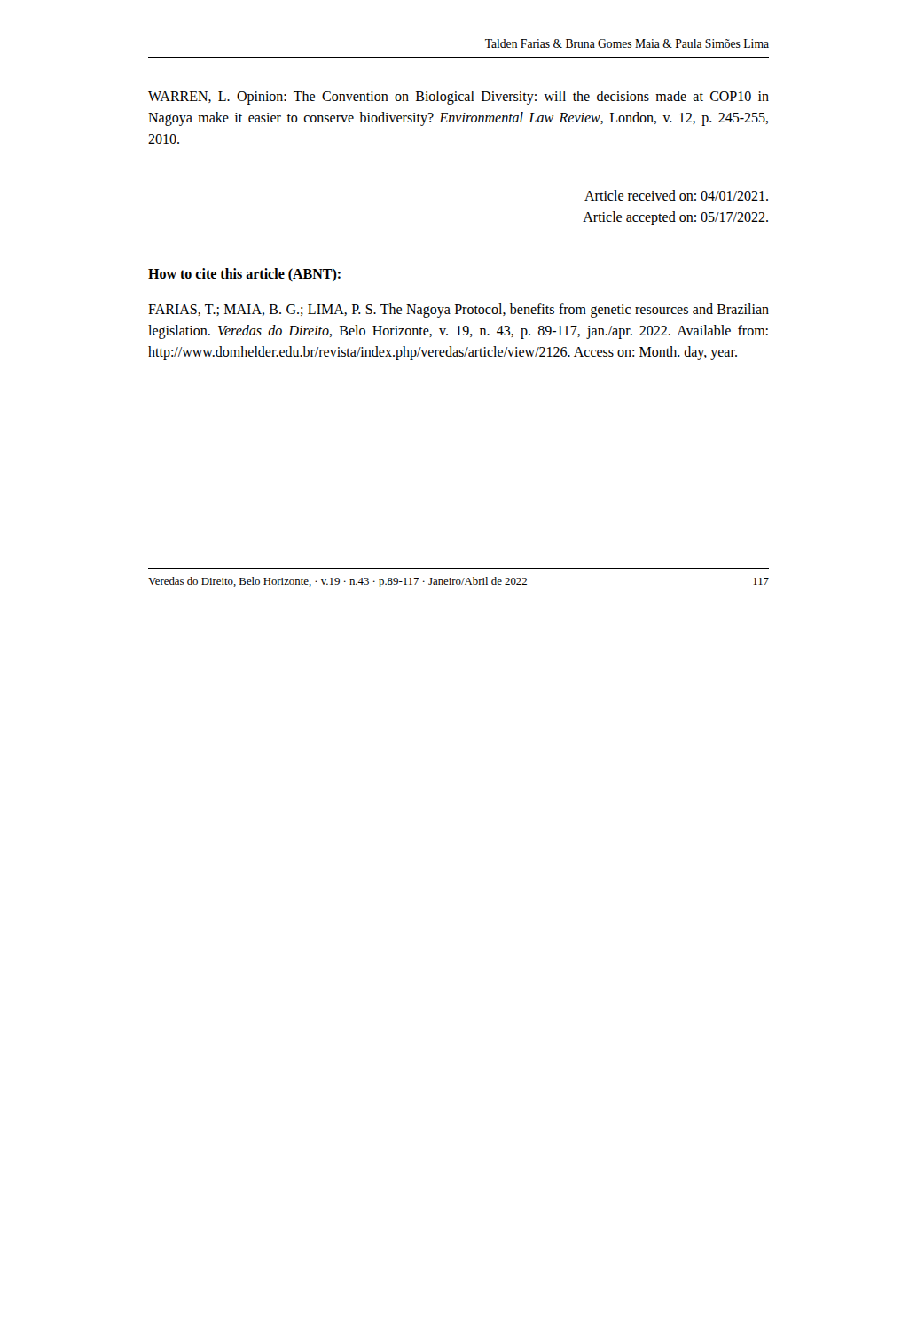Talden Farias & Bruna Gomes Maia & Paula Simões Lima
WARREN, L. Opinion: The Convention on Biological Diversity: will the decisions made at COP10 in Nagoya make it easier to conserve biodiversity? Environmental Law Review, London, v. 12, p. 245-255, 2010.
Article received on: 04/01/2021.
Article accepted on: 05/17/2022.
How to cite this article (ABNT):
FARIAS, T.; MAIA, B. G.; LIMA, P. S. The Nagoya Protocol, benefits from genetic resources and Brazilian legislation. Veredas do Direito, Belo Horizonte, v. 19, n. 43, p. 89-117, jan./apr. 2022. Available from: http://www.domhelder.edu.br/revista/index.php/veredas/article/view/2126. Access on: Month. day, year.
Veredas do Direito, Belo Horizonte, · v.19 · n.43 · p.89-117 · Janeiro/Abril de 2022 117